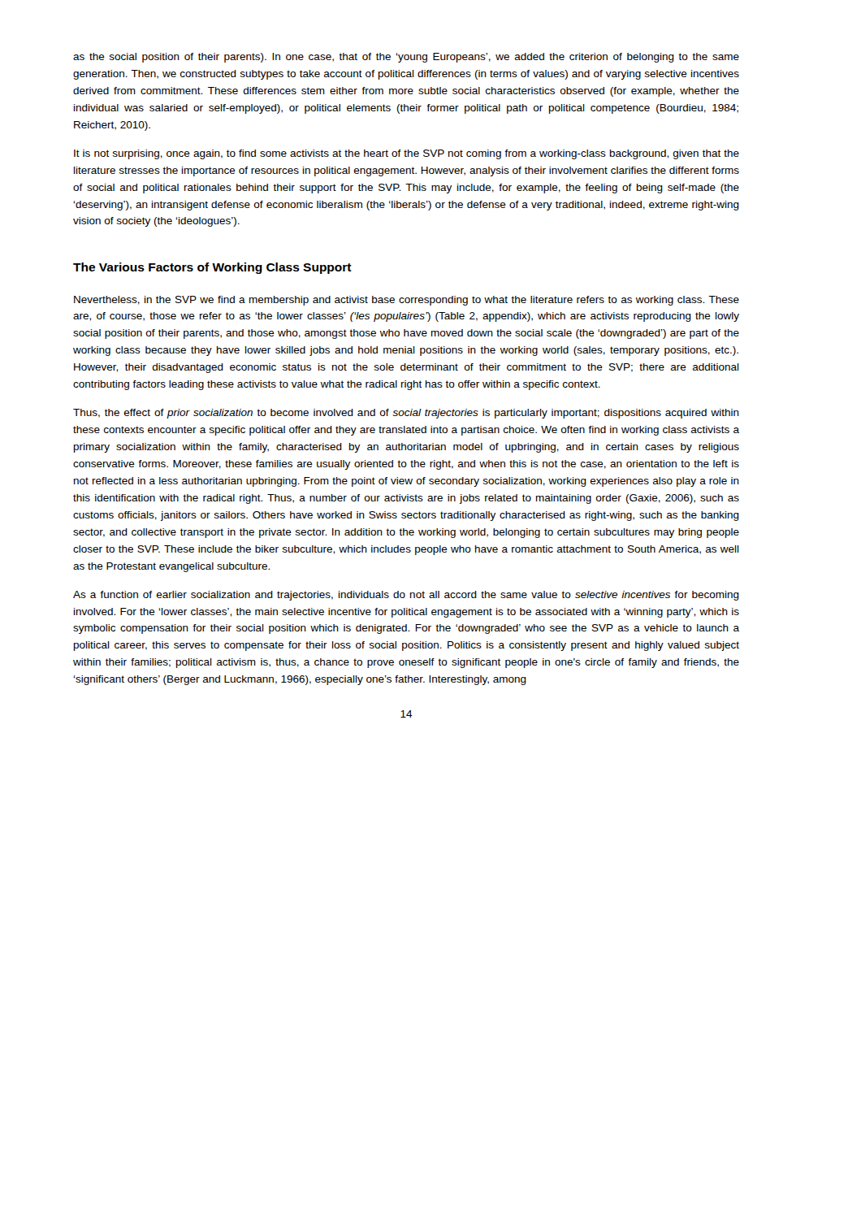as the social position of their parents). In one case, that of the ‘young Europeans’, we added the criterion of belonging to the same generation. Then, we constructed subtypes to take account of political differences (in terms of values) and of varying selective incentives derived from commitment. These differences stem either from more subtle social characteristics observed (for example, whether the individual was salaried or self-employed), or political elements (their former political path or political competence (Bourdieu, 1984; Reichert, 2010).
It is not surprising, once again, to find some activists at the heart of the SVP not coming from a working-class background, given that the literature stresses the importance of resources in political engagement. However, analysis of their involvement clarifies the different forms of social and political rationales behind their support for the SVP. This may include, for example, the feeling of being self-made (the ‘deserving’), an intransigent defense of economic liberalism (the ‘liberals’) or the defense of a very traditional, indeed, extreme right-wing vision of society (the ‘ideologues’).
The Various Factors of Working Class Support
Nevertheless, in the SVP we find a membership and activist base corresponding to what the literature refers to as working class. These are, of course, those we refer to as ‘the lower classes’ (‘les populaires’) (Table 2, appendix), which are activists reproducing the lowly social position of their parents, and those who, amongst those who have moved down the social scale (the ‘downgraded’) are part of the working class because they have lower skilled jobs and hold menial positions in the working world (sales, temporary positions, etc.). However, their disadvantaged economic status is not the sole determinant of their commitment to the SVP; there are additional contributing factors leading these activists to value what the radical right has to offer within a specific context.
Thus, the effect of prior socialization to become involved and of social trajectories is particularly important; dispositions acquired within these contexts encounter a specific political offer and they are translated into a partisan choice. We often find in working class activists a primary socialization within the family, characterised by an authoritarian model of upbringing, and in certain cases by religious conservative forms. Moreover, these families are usually oriented to the right, and when this is not the case, an orientation to the left is not reflected in a less authoritarian upbringing. From the point of view of secondary socialization, working experiences also play a role in this identification with the radical right. Thus, a number of our activists are in jobs related to maintaining order (Gaxie, 2006), such as customs officials, janitors or sailors. Others have worked in Swiss sectors traditionally characterised as right-wing, such as the banking sector, and collective transport in the private sector. In addition to the working world, belonging to certain subcultures may bring people closer to the SVP. These include the biker subculture, which includes people who have a romantic attachment to South America, as well as the Protestant evangelical subculture.
As a function of earlier socialization and trajectories, individuals do not all accord the same value to selective incentives for becoming involved. For the ‘lower classes’, the main selective incentive for political engagement is to be associated with a ‘winning party’, which is symbolic compensation for their social position which is denigrated. For the ‘downgraded’ who see the SVP as a vehicle to launch a political career, this serves to compensate for their loss of social position. Politics is a consistently present and highly valued subject within their families; political activism is, thus, a chance to prove oneself to significant people in one's circle of family and friends, the ‘significant others’ (Berger and Luckmann, 1966), especially one’s father. Interestingly, among
14